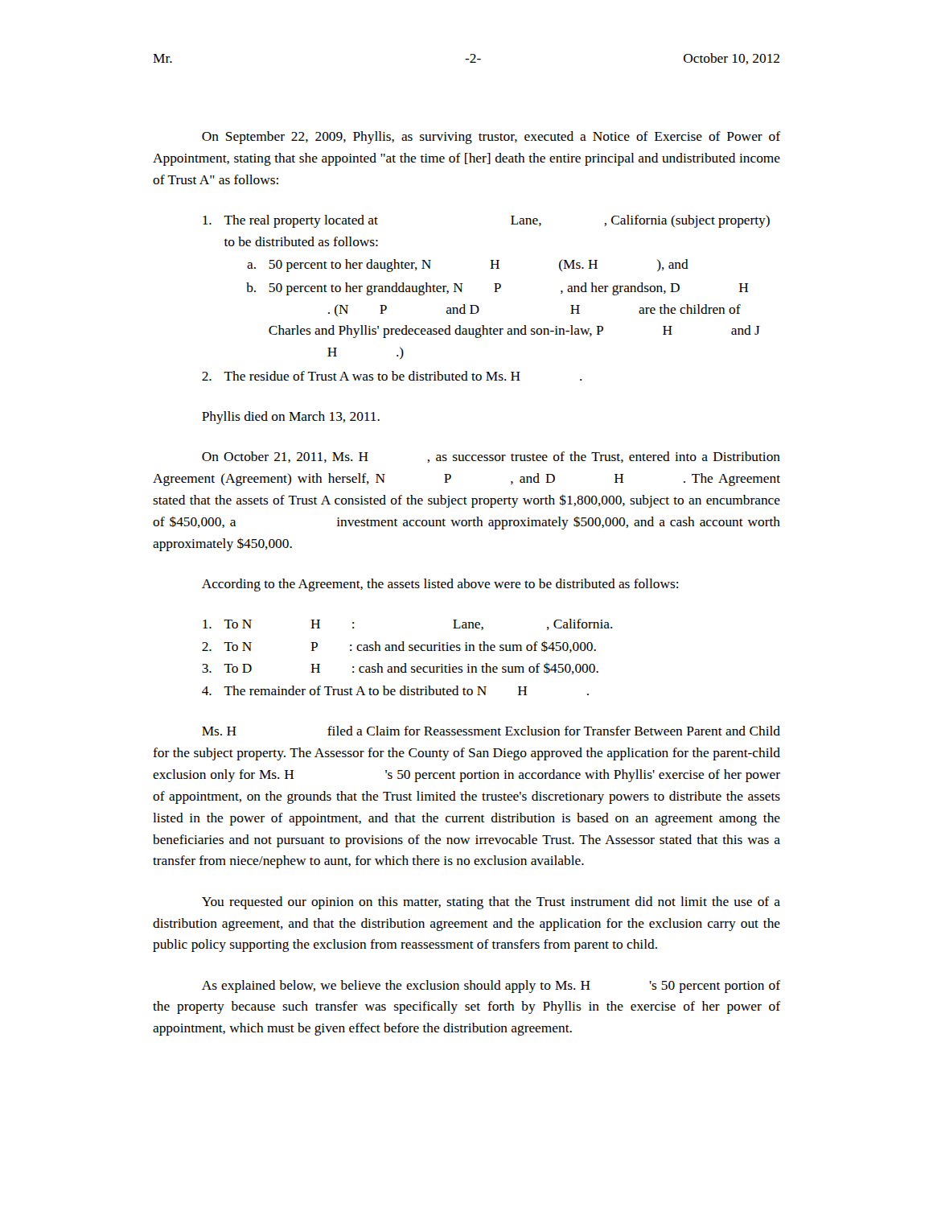Mr.
-2-
October 10, 2012
On September 22, 2009, Phyllis, as surviving trustor, executed a Notice of Exercise of Power of Appointment, stating that she appointed "at the time of [her] death the entire principal and undistributed income of Trust A" as follows:
The real property located at Lane, , California (subject property) to be distributed as follows:
50 percent to her daughter, N H (Ms. H ), and
50 percent to her granddaughter, N P , and her grandson, D H . (N P and D H are the children of Charles and Phyllis' predeceased daughter and son-in-law, P H and J H .)
The residue of Trust A was to be distributed to Ms. H .
Phyllis died on March 13, 2011.
On October 21, 2011, Ms. H , as successor trustee of the Trust, entered into a Distribution Agreement (Agreement) with herself, N P , and D H . The Agreement stated that the assets of Trust A consisted of the subject property worth $1,800,000, subject to an encumbrance of $450,000, a investment account worth approximately $500,000, and a cash account worth approximately $450,000.
According to the Agreement, the assets listed above were to be distributed as follows:
To N H : Lane, , California.
To N P : cash and securities in the sum of $450,000.
To D H : cash and securities in the sum of $450,000.
The remainder of Trust A to be distributed to N H .
Ms. H filed a Claim for Reassessment Exclusion for Transfer Between Parent and Child for the subject property. The Assessor for the County of San Diego approved the application for the parent-child exclusion only for Ms. H 's 50 percent portion in accordance with Phyllis' exercise of her power of appointment, on the grounds that the Trust limited the trustee's discretionary powers to distribute the assets listed in the power of appointment, and that the current distribution is based on an agreement among the beneficiaries and not pursuant to provisions of the now irrevocable Trust. The Assessor stated that this was a transfer from niece/nephew to aunt, for which there is no exclusion available.
You requested our opinion on this matter, stating that the Trust instrument did not limit the use of a distribution agreement, and that the distribution agreement and the application for the exclusion carry out the public policy supporting the exclusion from reassessment of transfers from parent to child.
As explained below, we believe the exclusion should apply to Ms. H 's 50 percent portion of the property because such transfer was specifically set forth by Phyllis in the exercise of her power of appointment, which must be given effect before the distribution agreement.